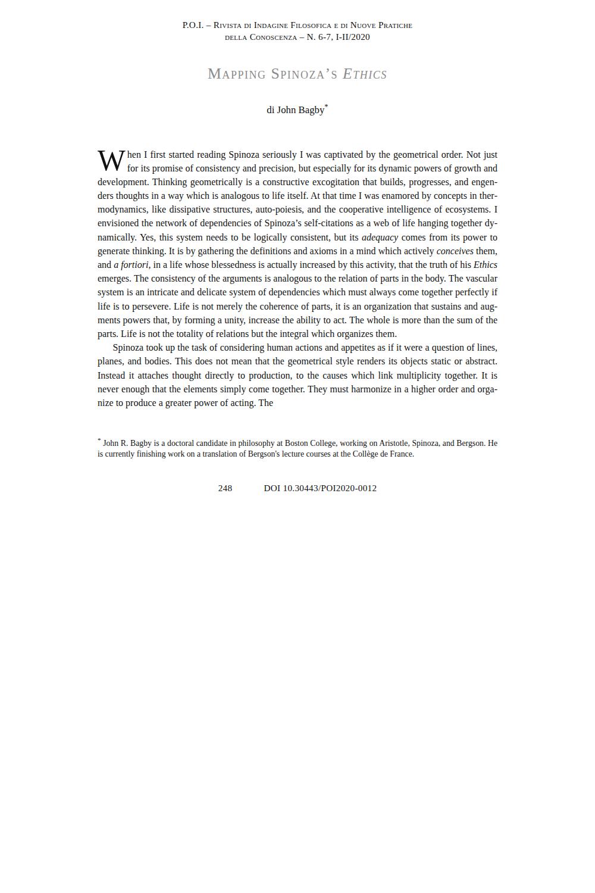P.O.I. – Rivista di Indagine Filosofica e di Nuove Pratiche
della Conoscenza – N. 6-7, I-II/2020
Mapping Spinoza’s Ethics
di John Bagby*
When I first started reading Spinoza seriously I was captivated by the geometrical order. Not just for its promise of consistency and precision, but especially for its dynamic powers of growth and development. Thinking geometrically is a constructive excogitation that builds, progresses, and engenders thoughts in a way which is analogous to life itself. At that time I was enamored by concepts in thermodynamics, like dissipative structures, auto-poiesis, and the cooperative intelligence of ecosystems. I envisioned the network of dependencies of Spinoza’s self-citations as a web of life hanging together dynamically. Yes, this system needs to be logically consistent, but its adequacy comes from its power to generate thinking. It is by gathering the definitions and axioms in a mind which actively conceives them, and a fortiori, in a life whose blessedness is actually increased by this activity, that the truth of his Ethics emerges. The consistency of the arguments is analogous to the relation of parts in the body. The vascular system is an intricate and delicate system of dependencies which must always come together perfectly if life is to persevere. Life is not merely the coherence of parts, it is an organization that sustains and augments powers that, by forming a unity, increase the ability to act. The whole is more than the sum of the parts. Life is not the totality of relations but the integral which organizes them.
Spinoza took up the task of considering human actions and appetites as if it were a question of lines, planes, and bodies. This does not mean that the geometrical style renders its objects static or abstract. Instead it attaches thought directly to production, to the causes which link multiplicity together. It is never enough that the elements simply come together. They must harmonize in a higher order and organize to produce a greater power of acting. The
* John R. Bagby is a doctoral candidate in philosophy at Boston College, working on Aristotle, Spinoza, and Bergson. He is currently finishing work on a translation of Bergson's lecture courses at the Collège de France.
248 DOI 10.30443/POI2020-0012